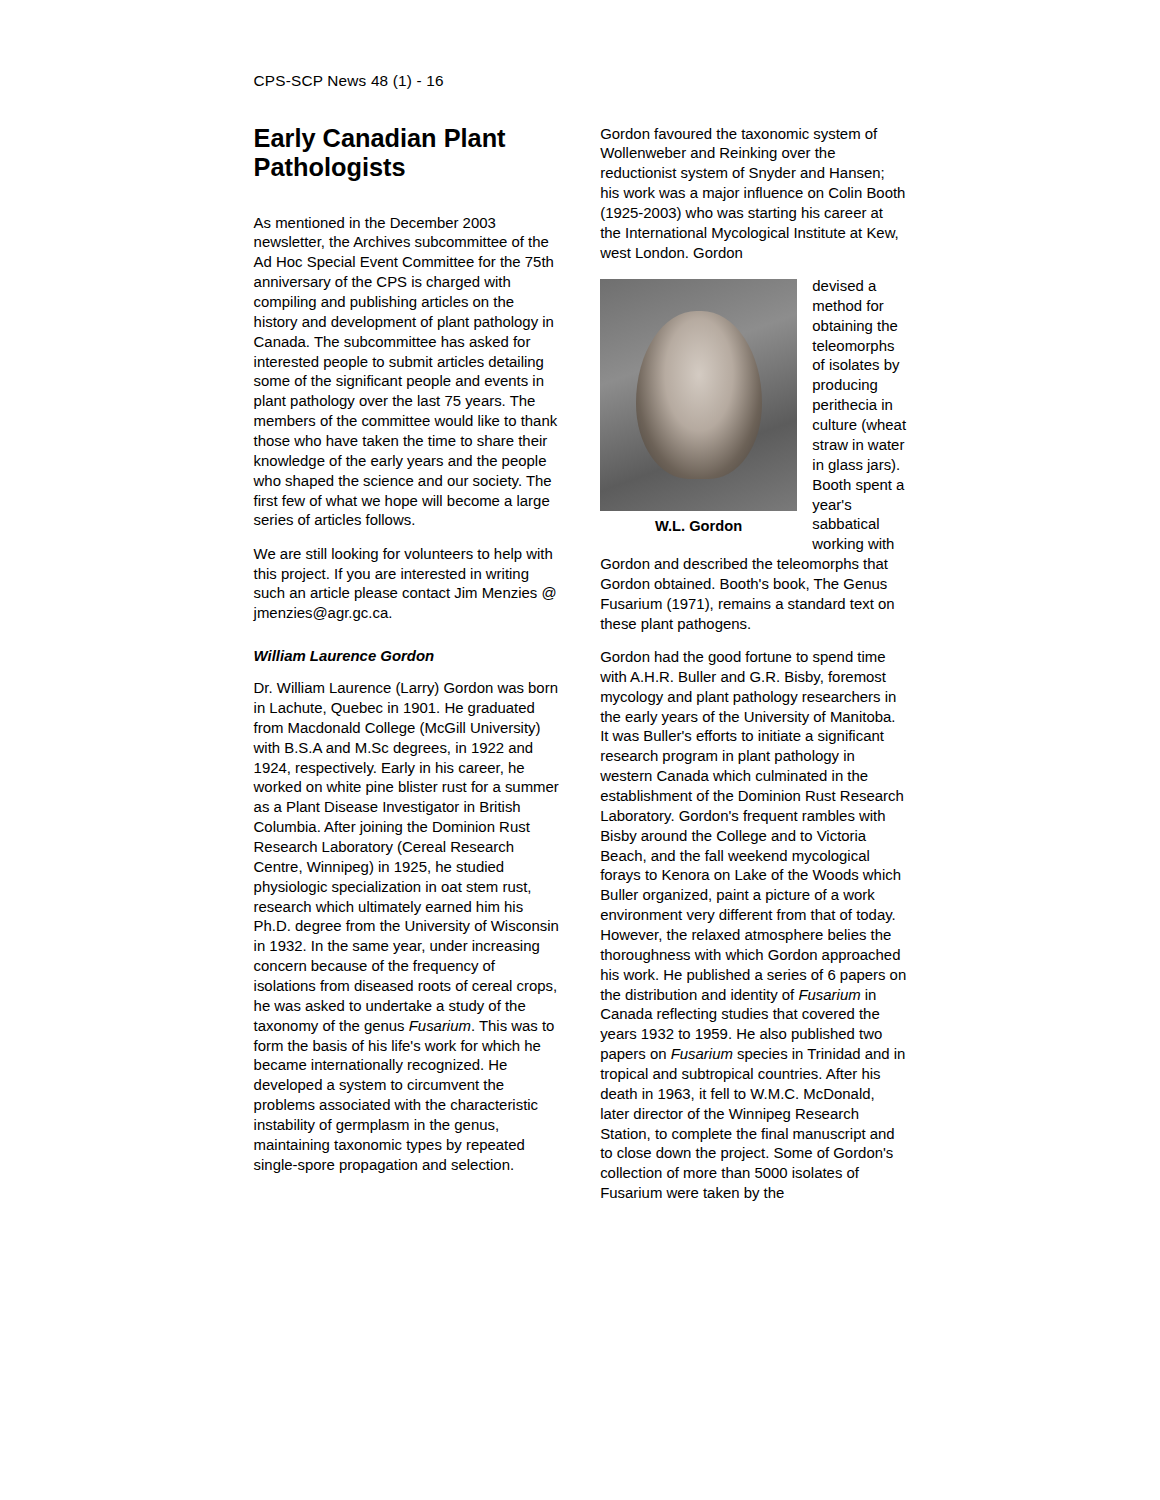CPS-SCP News 48 (1) - 16
Early Canadian Plant Pathologists
As mentioned in the December 2003 newsletter, the Archives subcommittee of the Ad Hoc Special Event Committee for the 75th anniversary of the CPS is charged with compiling and publishing articles on the history and development of plant pathology in Canada. The subcommittee has asked for interested people to submit articles detailing some of the significant people and events in plant pathology over the last 75 years. The members of the committee would like to thank those who have taken the time to share their knowledge of the early years and the people who shaped the science and our society. The first few of what we hope will become a large series of articles follows.
We are still looking for volunteers to help with this project. If you are interested in writing such an article please contact Jim Menzies @ jmenzies@agr.gc.ca.
William Laurence Gordon
Dr. William Laurence (Larry) Gordon was born in Lachute, Quebec in 1901. He graduated from Macdonald College (McGill University) with B.S.A and M.Sc degrees, in 1922 and 1924, respectively. Early in his career, he worked on white pine blister rust for a summer as a Plant Disease Investigator in British Columbia. After joining the Dominion Rust Research Laboratory (Cereal Research Centre, Winnipeg) in 1925, he studied physiologic specialization in oat stem rust, research which ultimately earned him his Ph.D. degree from the University of Wisconsin in 1932. In the same year, under increasing concern because of the frequency of isolations from diseased roots of cereal crops, he was asked to undertake a study of the taxonomy of the genus Fusarium. This was to form the basis of his life's work for which he became internationally recognized. He developed a system to circumvent the problems associated with the characteristic instability of germplasm in the genus, maintaining taxonomic types by repeated single-spore propagation and selection.
Gordon favoured the taxonomic system of Wollenweber and Reinking over the reductionist system of Snyder and Hansen; his work was a major influence on Colin Booth (1925-2003) who was starting his career at the International Mycological Institute at Kew, west London. Gordon
W.L. Gordon
devised a method for obtaining the teleomorphs of isolates by producing perithecia in culture (wheat straw in water in glass jars). Booth spent a year's sabbatical working with Gordon and described the teleomorphs that Gordon obtained. Booth's book, The Genus Fusarium (1971), remains a standard text on these plant pathogens.
Gordon had the good fortune to spend time with A.H.R. Buller and G.R. Bisby, foremost mycology and plant pathology researchers in the early years of the University of Manitoba. It was Buller's efforts to initiate a significant research program in plant pathology in western Canada which culminated in the establishment of the Dominion Rust Research Laboratory. Gordon's frequent rambles with Bisby around the College and to Victoria Beach, and the fall weekend mycological forays to Kenora on Lake of the Woods which Buller organized, paint a picture of a work environment very different from that of today. However, the relaxed atmosphere belies the thoroughness with which Gordon approached his work. He published a series of 6 papers on the distribution and identity of Fusarium in Canada reflecting studies that covered the years 1932 to 1959. He also published two papers on Fusarium species in Trinidad and in tropical and subtropical countries. After his death in 1963, it fell to W.M.C. McDonald, later director of the Winnipeg Research Station, to complete the final manuscript and to close down the project. Some of Gordon's collection of more than 5000 isolates of Fusarium were taken by the